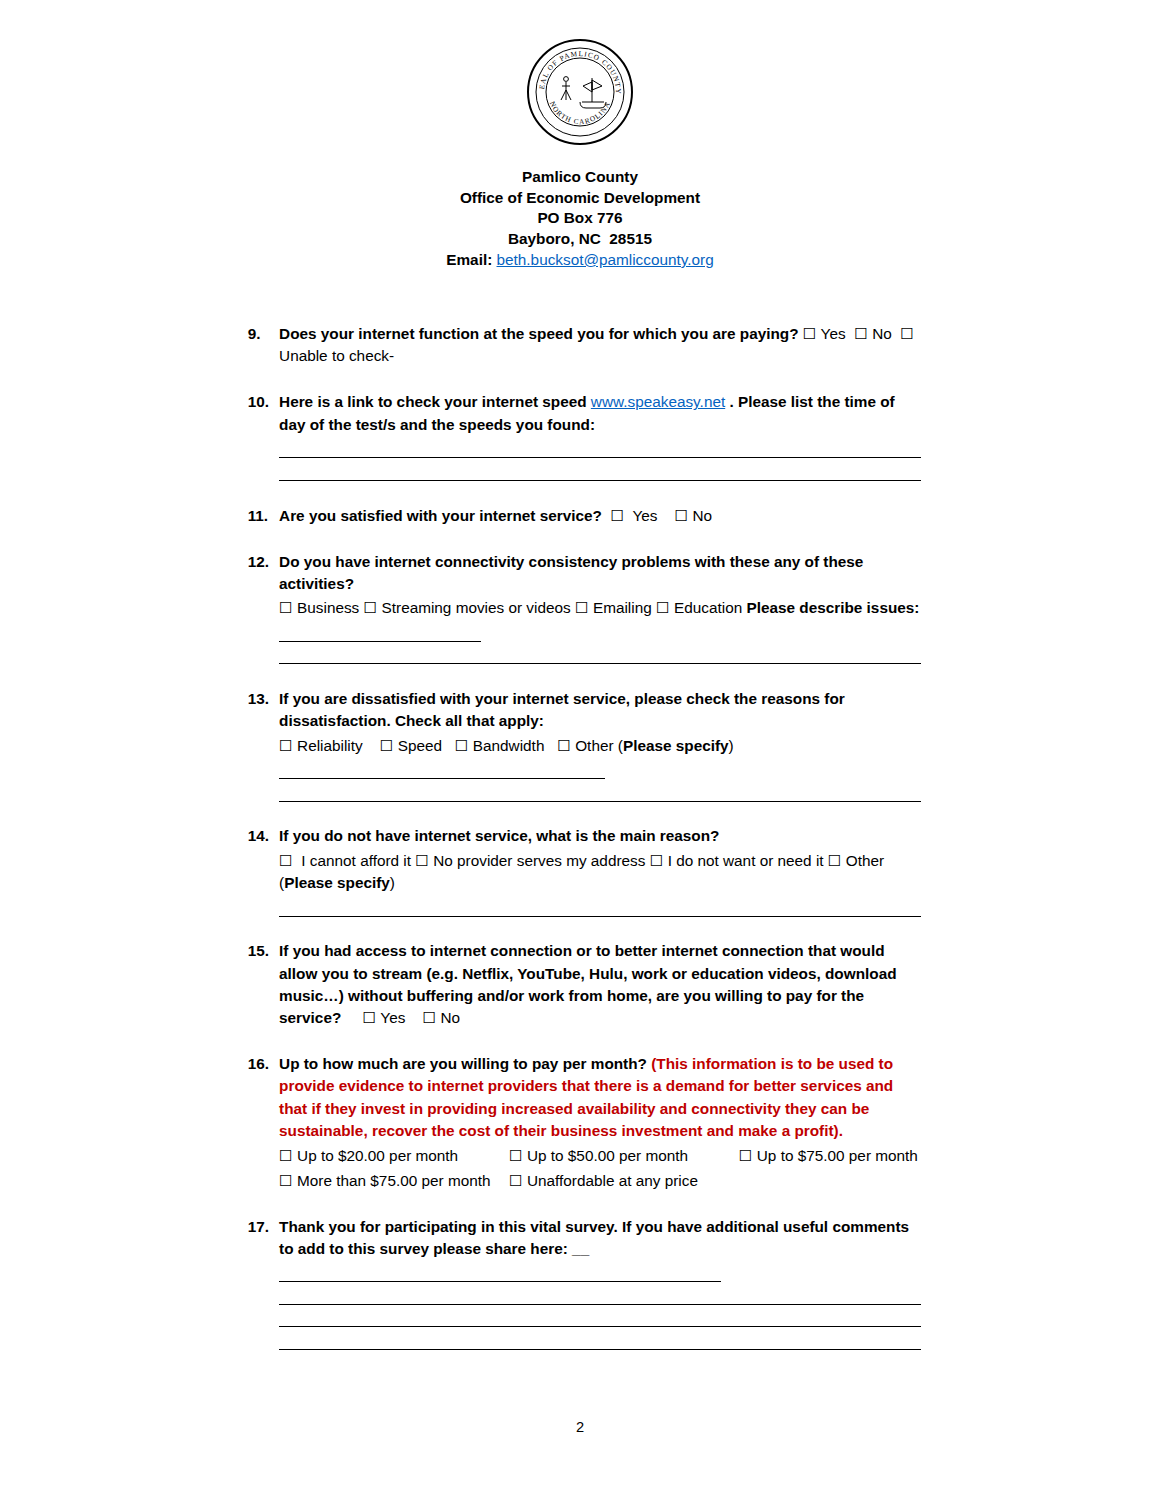SEAL OF PAMLICO COUNTY NORTH CAROLINA
Pamlico County
Office of Economic Development
PO Box 776
Bayboro, NC 28515
Email: beth.bucksot@pamliccounty.org
Does your internet function at the speed you for which you are paying? ☐ Yes ☐ No ☐ Unable to check-
Here is a link to check your internet speed www.speakeasy.net . Please list the time of day of the test/s and the speeds you found:
Are you satisfied with your internet service? ☐ Yes ☐ No
Do you have internet connectivity consistency problems with these any of these activities?
☐ Business ☐ Streaming movies or videos ☐ Emailing ☐ Education Please describe issues:
If you are dissatisfied with your internet service, please check the reasons for dissatisfaction. Check all that apply:
☐ Reliability ☐ Speed ☐ Bandwidth ☐ Other (Please specify)
If you do not have internet service, what is the main reason?
☐ I cannot afford it ☐ No provider serves my address ☐ I do not want or need it ☐ Other (Please specify)
If you had access to internet connection or to better internet connection that would allow you to stream (e.g. Netflix, YouTube, Hulu, work or education videos, download music…) without buffering and/or work from home, are you willing to pay for the service? ☐ Yes ☐ No
Up to how much are you willing to pay per month? (This information is to be used to provide evidence to internet providers that there is a demand for better services and that if they invest in providing increased availability and connectivity they can be sustainable, recover the cost of their business investment and make a profit).
☐ Up to $20.00 per month ☐ Up to $50.00 per month ☐ Up to $75.00 per month
☐ More than $75.00 per month ☐ Unaffordable at any price
Thank you for participating in this vital survey. If you have additional useful comments to add to this survey please share here: __
2